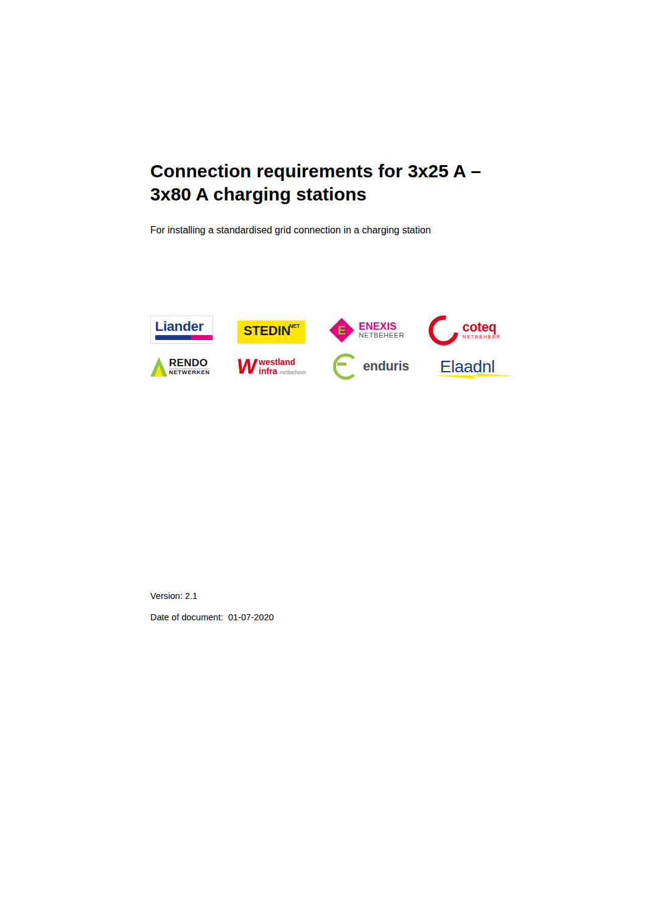Connection requirements for 3x25 A – 3x80 A charging stations
For installing a standardised grid connection in a charging station
Liander
STEDIN NET
E
ENEXIS
NETBEHEER
coteq
NETBEHEER
RENDO
NETWERKEN
W
westland
infra netbeheer
enduris
Elaadnl
Version: 2.1
Date of document: 01-07-2020